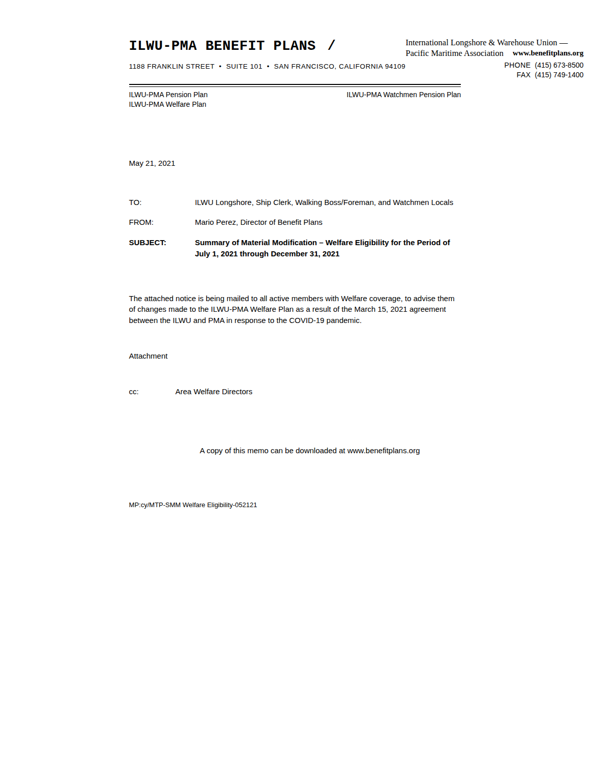ILWU-PMA BENEFIT PLANS /
1188 FRANKLIN STREET • SUITE 101 • SAN FRANCISCO, CALIFORNIA 94109
International Longshore & Warehouse Union —
Pacific Maritime Association www.benefitplans.org
PHONE (415) 673-8500
FAX (415) 749-1400
ILWU-PMA Pension Plan
ILWU-PMA Welfare Plan
ILWU-PMA Watchmen Pension Plan
May 21, 2021
| TO: | ILWU Longshore, Ship Clerk, Walking Boss/Foreman, and Watchmen Locals |
| FROM: | Mario Perez, Director of Benefit Plans |
| SUBJECT: | Summary of Material Modification – Welfare Eligibility for the Period of July 1, 2021 through December 31, 2021 |
The attached notice is being mailed to all active members with Welfare coverage, to advise them of changes made to the ILWU-PMA Welfare Plan as a result of the March 15, 2021 agreement between the ILWU and PMA in response to the COVID-19 pandemic.
Attachment
| cc: | Area Welfare Directors |
A copy of this memo can be downloaded at www.benefitplans.org
MP:cy/MTP-SMM Welfare Eligibility-052121